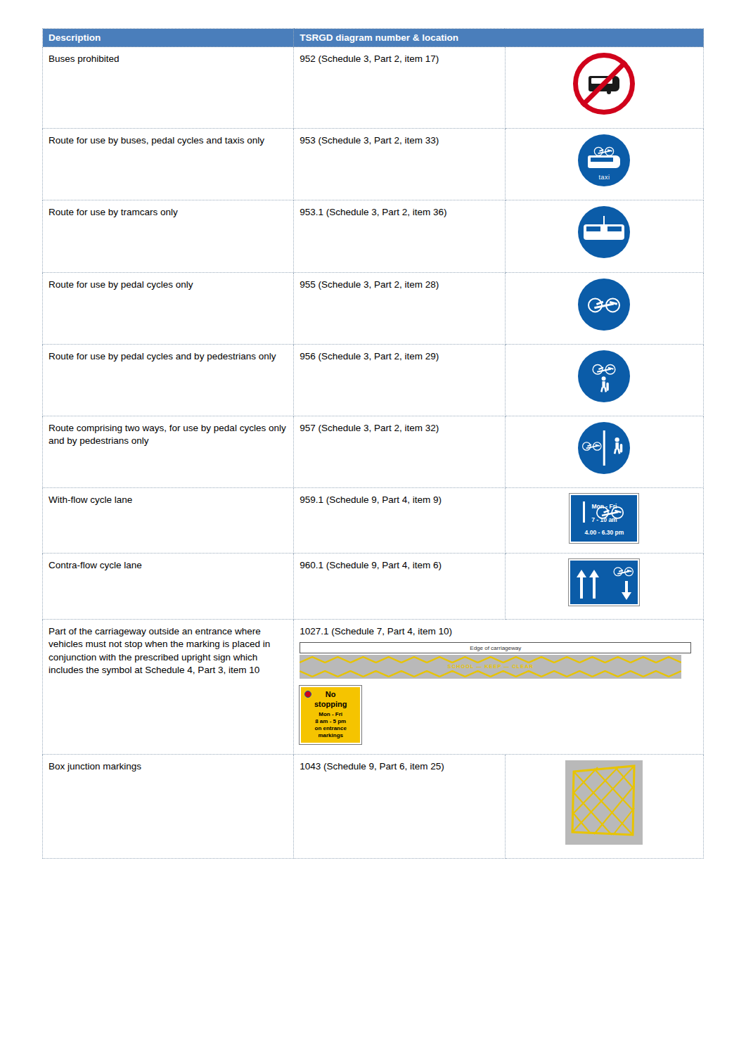| Description | TSRGD diagram number & location |
| --- | --- |
| Buses prohibited | 952 (Schedule 3, Part 2, item 17) | |
| Route for use by buses, pedal cycles and taxis only | 953 (Schedule 3, Part 2, item 33) | taxi |
| Route for use by tramcars only | 953.1 (Schedule 3, Part 2, item 36) | |
| Route for use by pedal cycles only | 955 (Schedule 3, Part 2, item 28) | |
| Route for use by pedal cycles and by pedestrians only | 956 (Schedule 3, Part 2, item 29) | |
| Route comprising two ways, for use by pedal cycles only and by pedestrians only | 957 (Schedule 3, Part 2, item 32) | |
| With-flow cycle lane | 959.1 (Schedule 9, Part 4, item 9) | Mon - Fri 7 - 10 am 4.00 - 6.30 pm |
| Contra-flow cycle lane | 960.1 (Schedule 9, Part 4, item 6) | |
| Part of the carriageway outside an entrance where vehicles must not stop when the marking is placed in conjunction with the prescribed upright sign which includes the symbol at Schedule 4, Part 3, item 10 | 1027.1 (Schedule 7, Part 4, item 10) Edge of carriageway SCHOOL — KEEP — CLEAR No stopping Mon - Fri 8 am - 5 pm on entrance markings |
| Box junction markings | 1043 (Schedule 9, Part 6, item 25) | |